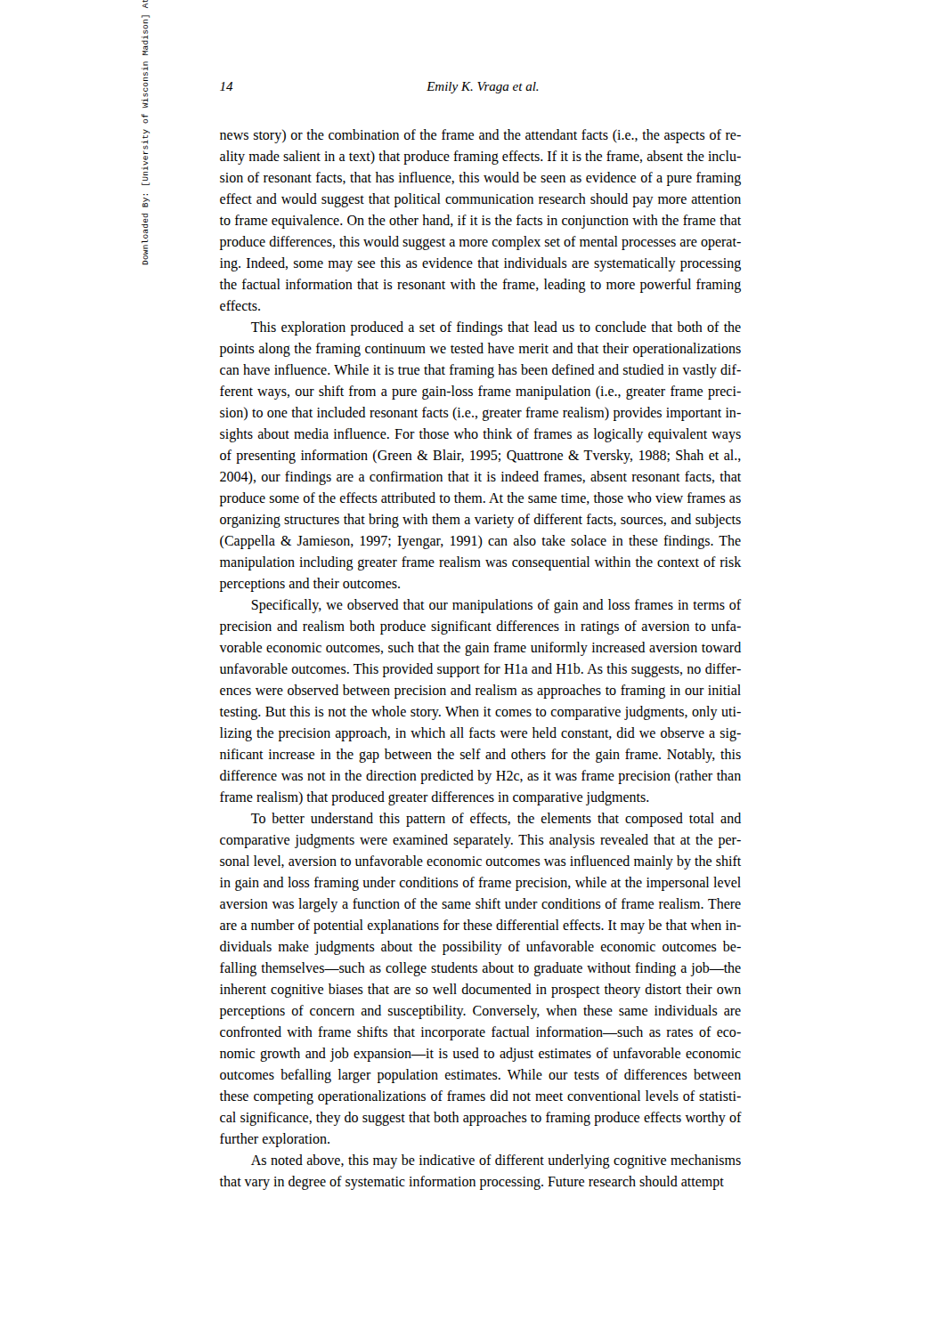Downloaded By: [University of Wisconsin Madison] At: 18:16 3 February 2010
14 Emily K. Vraga et al.
news story) or the combination of the frame and the attendant facts (i.e., the aspects of reality made salient in a text) that produce framing effects. If it is the frame, absent the inclusion of resonant facts, that has influence, this would be seen as evidence of a pure framing effect and would suggest that political communication research should pay more attention to frame equivalence. On the other hand, if it is the facts in conjunction with the frame that produce differences, this would suggest a more complex set of mental processes are operating. Indeed, some may see this as evidence that individuals are systematically processing the factual information that is resonant with the frame, leading to more powerful framing effects.
This exploration produced a set of findings that lead us to conclude that both of the points along the framing continuum we tested have merit and that their operationalizations can have influence. While it is true that framing has been defined and studied in vastly different ways, our shift from a pure gain-loss frame manipulation (i.e., greater frame precision) to one that included resonant facts (i.e., greater frame realism) provides important insights about media influence. For those who think of frames as logically equivalent ways of presenting information (Green & Blair, 1995; Quattrone & Tversky, 1988; Shah et al., 2004), our findings are a confirmation that it is indeed frames, absent resonant facts, that produce some of the effects attributed to them. At the same time, those who view frames as organizing structures that bring with them a variety of different facts, sources, and subjects (Cappella & Jamieson, 1997; Iyengar, 1991) can also take solace in these findings. The manipulation including greater frame realism was consequential within the context of risk perceptions and their outcomes.
Specifically, we observed that our manipulations of gain and loss frames in terms of precision and realism both produce significant differences in ratings of aversion to unfavorable economic outcomes, such that the gain frame uniformly increased aversion toward unfavorable outcomes. This provided support for H1a and H1b. As this suggests, no differences were observed between precision and realism as approaches to framing in our initial testing. But this is not the whole story. When it comes to comparative judgments, only utilizing the precision approach, in which all facts were held constant, did we observe a significant increase in the gap between the self and others for the gain frame. Notably, this difference was not in the direction predicted by H2c, as it was frame precision (rather than frame realism) that produced greater differences in comparative judgments.
To better understand this pattern of effects, the elements that composed total and comparative judgments were examined separately. This analysis revealed that at the personal level, aversion to unfavorable economic outcomes was influenced mainly by the shift in gain and loss framing under conditions of frame precision, while at the impersonal level aversion was largely a function of the same shift under conditions of frame realism. There are a number of potential explanations for these differential effects. It may be that when individuals make judgments about the possibility of unfavorable economic outcomes befalling themselves—such as college students about to graduate without finding a job—the inherent cognitive biases that are so well documented in prospect theory distort their own perceptions of concern and susceptibility. Conversely, when these same individuals are confronted with frame shifts that incorporate factual information—such as rates of economic growth and job expansion—it is used to adjust estimates of unfavorable economic outcomes befalling larger population estimates. While our tests of differences between these competing operationalizations of frames did not meet conventional levels of statistical significance, they do suggest that both approaches to framing produce effects worthy of further exploration.
As noted above, this may be indicative of different underlying cognitive mechanisms that vary in degree of systematic information processing. Future research should attempt